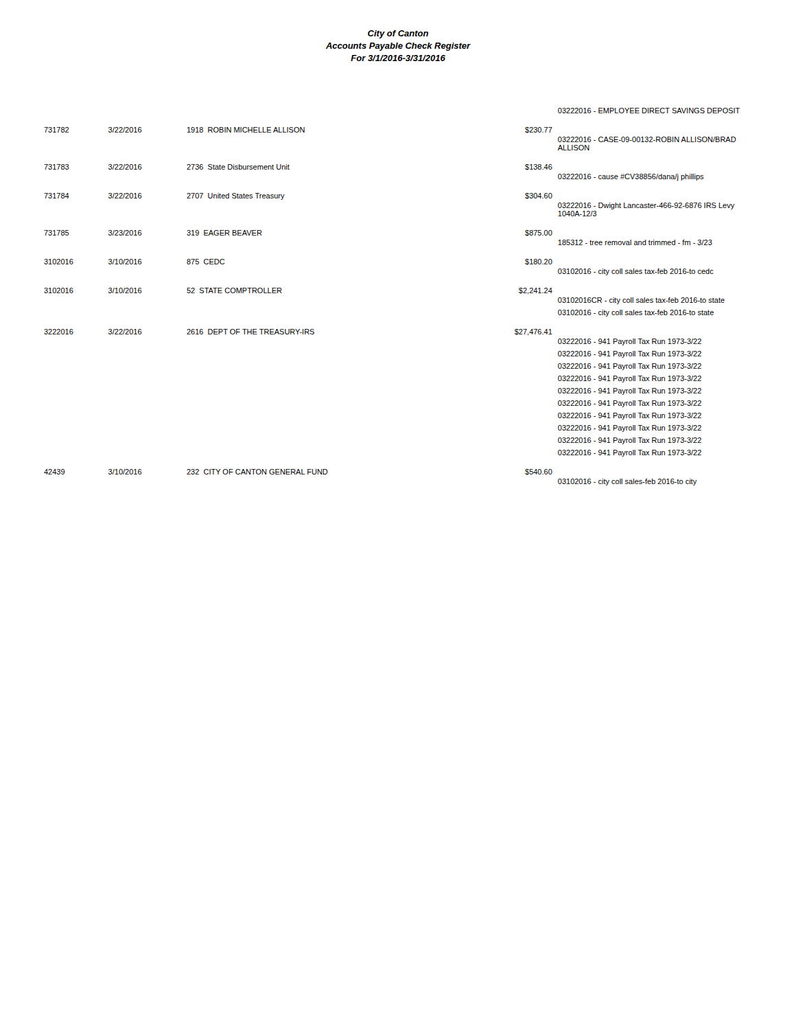City of Canton
Accounts Payable Check Register
For 3/1/2016-3/31/2016
| | | | | 03222016 - EMPLOYEE DIRECT SAVINGS DEPOSIT |
| 731782 | 3/22/2016 | 1918 ROBIN MICHELLE ALLISON | $230.77 | |
| | | | | 03222016 - CASE-09-00132-ROBIN ALLISON/BRAD ALLISON |
| 731783 | 3/22/2016 | 2736 State Disbursement Unit | $138.46 | |
| | | | | 03222016 - cause #CV38856/dana/j phillips |
| 731784 | 3/22/2016 | 2707 United States Treasury | $304.60 | |
| | | | | 03222016 - Dwight Lancaster-466-92-6876 IRS Levy 1040A-12/3 |
| 731785 | 3/23/2016 | 319 EAGER BEAVER | $875.00 | |
| | | | | 185312 - tree removal and trimmed - fm - 3/23 |
| 3102016 | 3/10/2016 | 875 CEDC | $180.20 | |
| | | | | 03102016 - city coll sales tax-feb 2016-to cedc |
| 3102016 | 3/10/2016 | 52 STATE COMPTROLLER | $2,241.24 | |
| | | | | 03102016CR - city coll sales tax-feb 2016-to state |
| | | | | 03102016 - city coll sales tax-feb 2016-to state |
| 3222016 | 3/22/2016 | 2616 DEPT OF THE TREASURY-IRS | $27,476.41 | |
| | | | | 03222016 - 941 Payroll Tax Run 1973-3/22 |
| | | | | 03222016 - 941 Payroll Tax Run 1973-3/22 |
| | | | | 03222016 - 941 Payroll Tax Run 1973-3/22 |
| | | | | 03222016 - 941 Payroll Tax Run 1973-3/22 |
| | | | | 03222016 - 941 Payroll Tax Run 1973-3/22 |
| | | | | 03222016 - 941 Payroll Tax Run 1973-3/22 |
| | | | | 03222016 - 941 Payroll Tax Run 1973-3/22 |
| | | | | 03222016 - 941 Payroll Tax Run 1973-3/22 |
| | | | | 03222016 - 941 Payroll Tax Run 1973-3/22 |
| | | | | 03222016 - 941 Payroll Tax Run 1973-3/22 |
| 42439 | 3/10/2016 | 232 CITY OF CANTON GENERAL FUND | $540.60 | |
| | | | | 03102016 - city coll sales-feb 2016-to city |